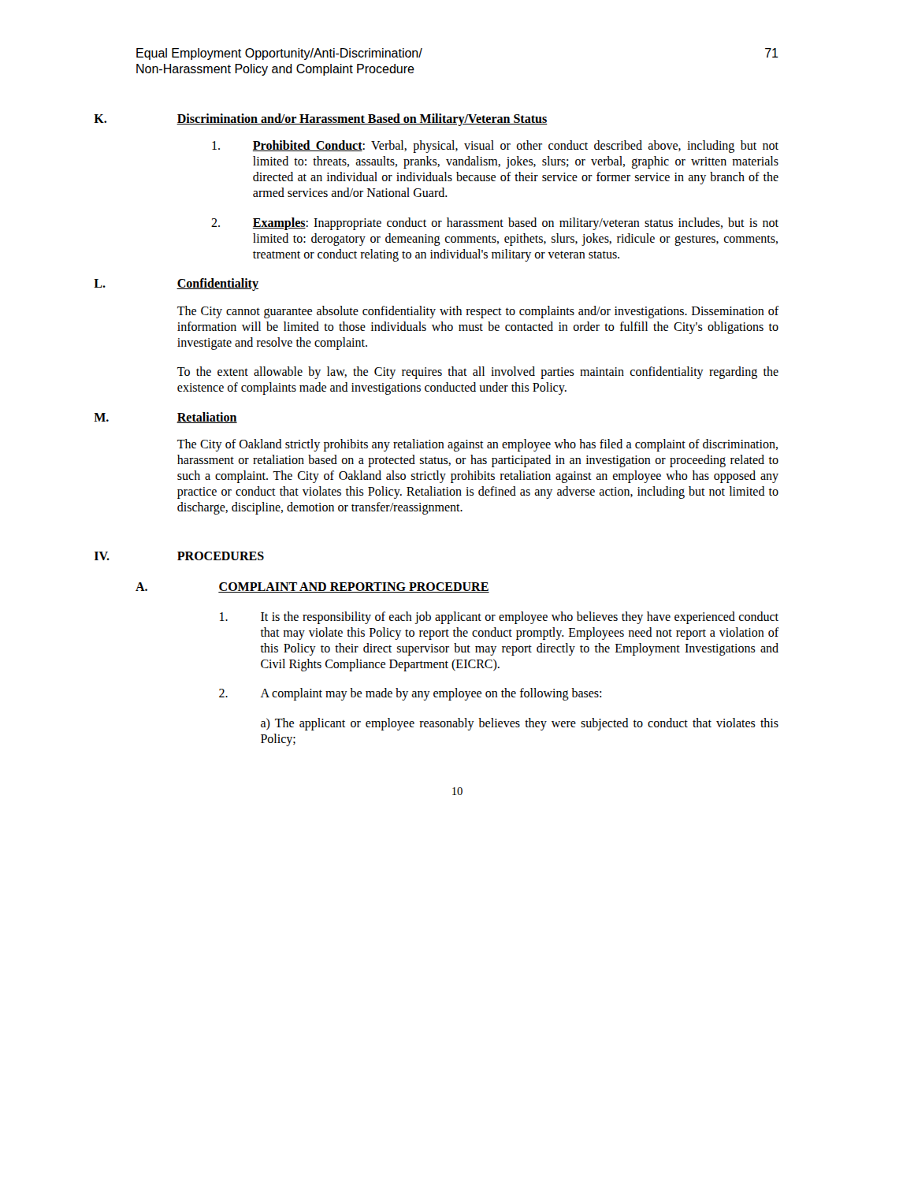Equal Employment Opportunity/Anti-Discrimination/
Non-Harassment Policy and Complaint Procedure
71
K. Discrimination and/or Harassment Based on Military/Veteran Status
1. Prohibited Conduct: Verbal, physical, visual or other conduct described above, including but not limited to: threats, assaults, pranks, vandalism, jokes, slurs; or verbal, graphic or written materials directed at an individual or individuals because of their service or former service in any branch of the armed services and/or National Guard.
2. Examples: Inappropriate conduct or harassment based on military/veteran status includes, but is not limited to: derogatory or demeaning comments, epithets, slurs, jokes, ridicule or gestures, comments, treatment or conduct relating to an individual's military or veteran status.
L. Confidentiality
The City cannot guarantee absolute confidentiality with respect to complaints and/or investigations. Dissemination of information will be limited to those individuals who must be contacted in order to fulfill the City's obligations to investigate and resolve the complaint.
To the extent allowable by law, the City requires that all involved parties maintain confidentiality regarding the existence of complaints made and investigations conducted under this Policy.
M. Retaliation
The City of Oakland strictly prohibits any retaliation against an employee who has filed a complaint of discrimination, harassment or retaliation based on a protected status, or has participated in an investigation or proceeding related to such a complaint. The City of Oakland also strictly prohibits retaliation against an employee who has opposed any practice or conduct that violates this Policy. Retaliation is defined as any adverse action, including but not limited to discharge, discipline, demotion or transfer/reassignment.
IV. PROCEDURES
A. COMPLAINT AND REPORTING PROCEDURE
1. It is the responsibility of each job applicant or employee who believes they have experienced conduct that may violate this Policy to report the conduct promptly. Employees need not report a violation of this Policy to their direct supervisor but may report directly to the Employment Investigations and Civil Rights Compliance Department (EICRC).
2. A complaint may be made by any employee on the following bases:
a) The applicant or employee reasonably believes they were subjected to conduct that violates this Policy;
10